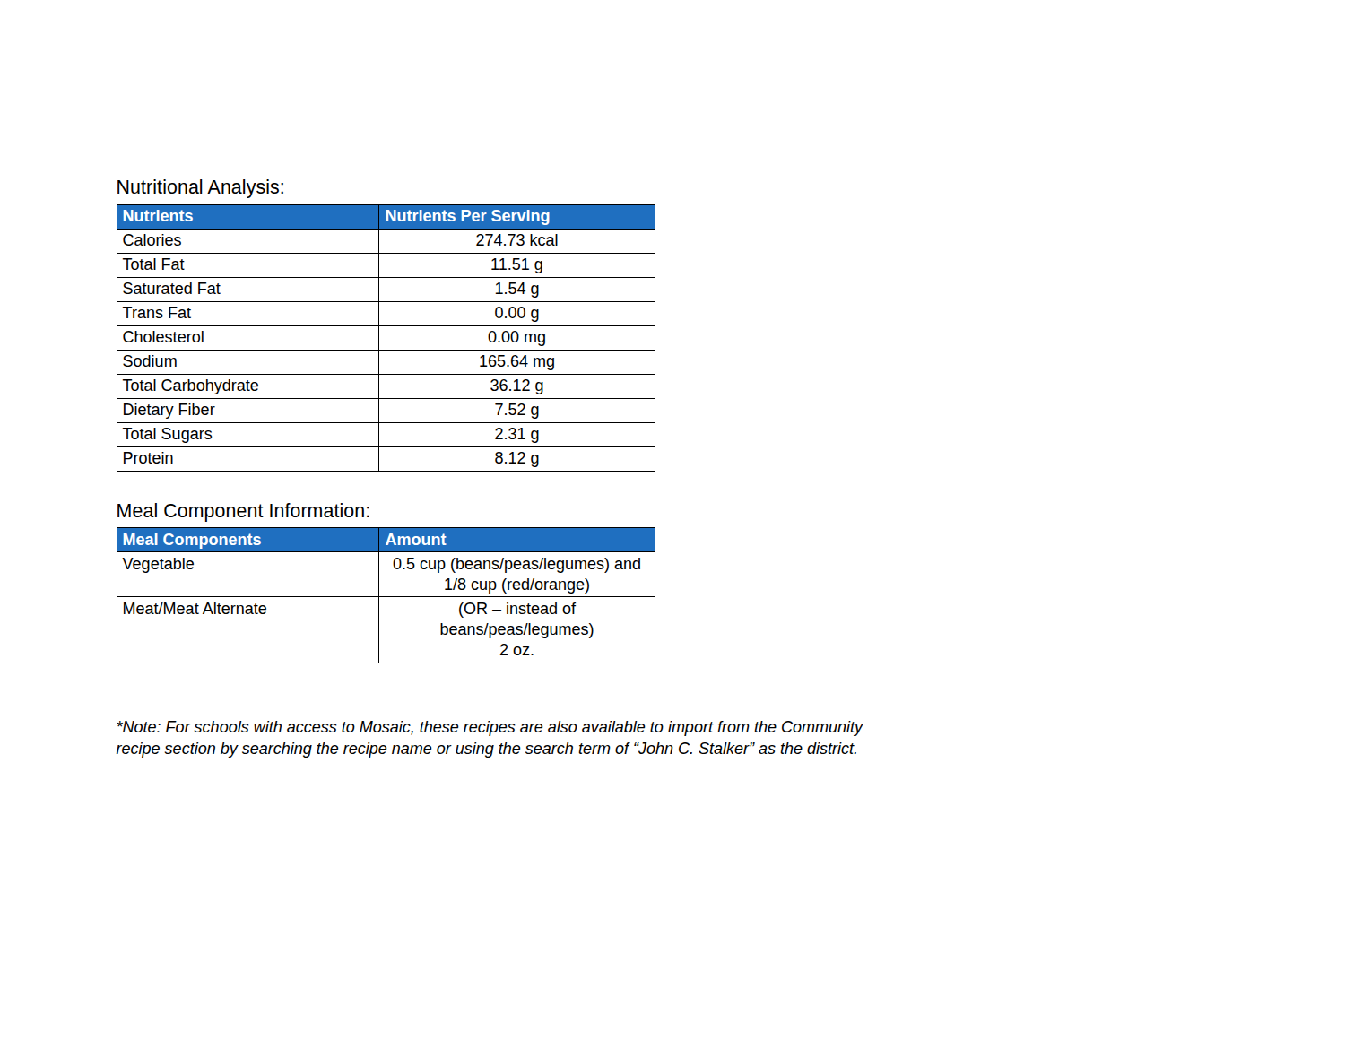Nutritional Analysis:
| Nutrients | Nutrients Per Serving |
| --- | --- |
| Calories | 274.73 kcal |
| Total Fat | 11.51 g |
| Saturated Fat | 1.54 g |
| Trans Fat | 0.00 g |
| Cholesterol | 0.00 mg |
| Sodium | 165.64 mg |
| Total Carbohydrate | 36.12 g |
| Dietary Fiber | 7.52 g |
| Total Sugars | 2.31 g |
| Protein | 8.12 g |
Meal Component Information:
| Meal Components | Amount |
| --- | --- |
| Vegetable | 0.5 cup (beans/peas/legumes) and 1/8 cup (red/orange) |
| Meat/Meat Alternate | (OR – instead of beans/peas/legumes) 2 oz. |
*Note: For schools with access to Mosaic, these recipes are also available to import from the Community recipe section by searching the recipe name or using the search term of “John C. Stalker” as the district.